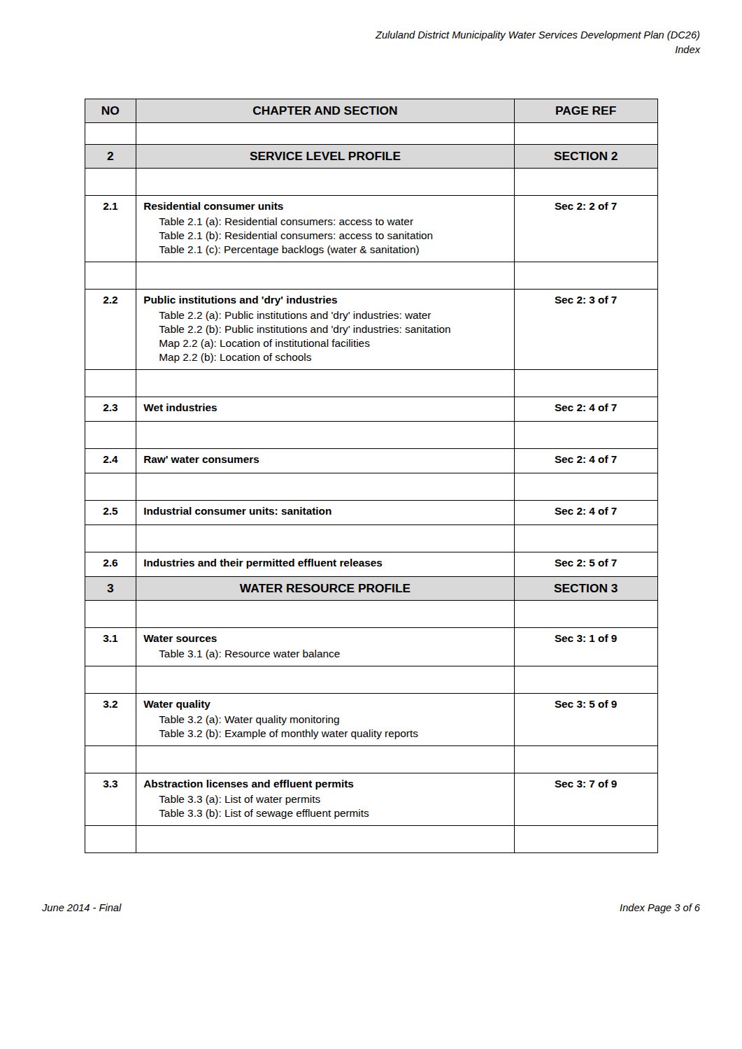Zululand District Municipality Water Services Development Plan (DC26)
Index
| NO | CHAPTER AND SECTION | PAGE REF |
| --- | --- | --- |
| 2 | SERVICE LEVEL PROFILE | SECTION 2 |
| 2.1 | Residential consumer units Table 2.1 (a): Residential consumers: access to water Table 2.1 (b): Residential consumers: access to sanitation Table 2.1 (c): Percentage backlogs (water & sanitation) | Sec 2: 2 of 7 |
| 2.2 | Public institutions and 'dry' industries Table 2.2 (a): Public institutions and 'dry' industries: water Table 2.2 (b): Public institutions and 'dry' industries: sanitation Map 2.2 (a): Location of institutional facilities Map 2.2 (b): Location of schools | Sec 2: 3 of 7 |
| 2.3 | Wet industries | Sec 2: 4 of 7 |
| 2.4 | Raw' water consumers | Sec 2: 4 of 7 |
| 2.5 | Industrial consumer units: sanitation | Sec 2: 4 of 7 |
| 2.6 | Industries and their permitted effluent releases | Sec 2: 5 of 7 |
| 3 | WATER RESOURCE PROFILE | SECTION 3 |
| 3.1 | Water sources Table 3.1 (a): Resource water balance | Sec 3: 1 of 9 |
| 3.2 | Water quality Table 3.2 (a): Water quality monitoring Table 3.2 (b): Example of monthly water quality reports | Sec 3: 5 of 9 |
| 3.3 | Abstraction licenses and effluent permits Table 3.3 (a): List of water permits Table 3.3 (b): List of sewage effluent permits | Sec 3: 7 of 9 |
June 2014 - Final Index Page 3 of 6